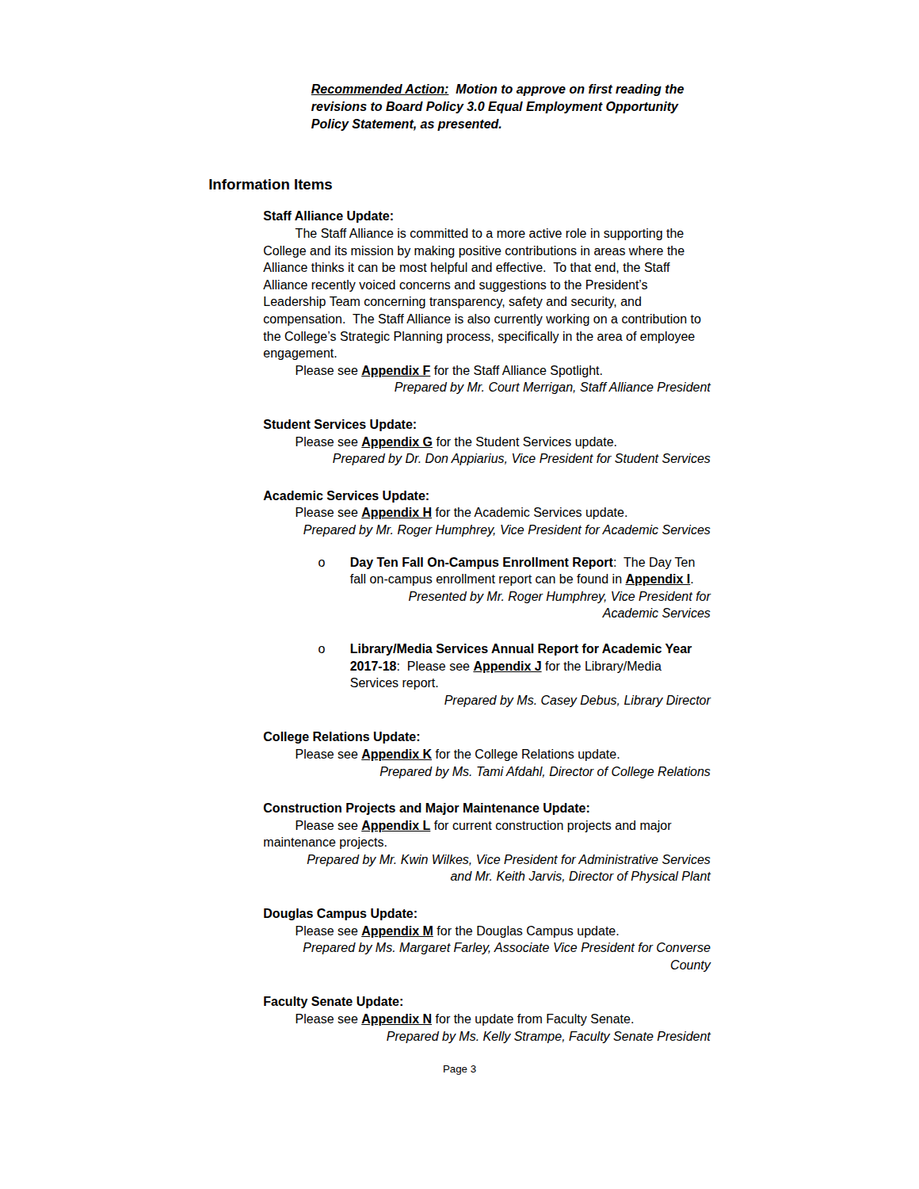Recommended Action: Motion to approve on first reading the revisions to Board Policy 3.0 Equal Employment Opportunity Policy Statement, as presented.
Information Items
Staff Alliance Update:
The Staff Alliance is committed to a more active role in supporting the College and its mission by making positive contributions in areas where the Alliance thinks it can be most helpful and effective. To that end, the Staff Alliance recently voiced concerns and suggestions to the President’s Leadership Team concerning transparency, safety and security, and compensation. The Staff Alliance is also currently working on a contribution to the College’s Strategic Planning process, specifically in the area of employee engagement.
Please see Appendix F for the Staff Alliance Spotlight.
Prepared by Mr. Court Merrigan, Staff Alliance President
Student Services Update:
Please see Appendix G for the Student Services update.
Prepared by Dr. Don Appiarius, Vice President for Student Services
Academic Services Update:
Please see Appendix H for the Academic Services update.
Prepared by Mr. Roger Humphrey, Vice President for Academic Services
o Day Ten Fall On-Campus Enrollment Report: The Day Ten fall on-campus enrollment report can be found in Appendix I.
Presented by Mr. Roger Humphrey, Vice President for Academic Services
o Library/Media Services Annual Report for Academic Year 2017-18: Please see Appendix J for the Library/Media Services report.
Prepared by Ms. Casey Debus, Library Director
College Relations Update:
Please see Appendix K for the College Relations update.
Prepared by Ms. Tami Afdahl, Director of College Relations
Construction Projects and Major Maintenance Update:
Please see Appendix L for current construction projects and major maintenance projects.
Prepared by Mr. Kwin Wilkes, Vice President for Administrative Services
and Mr. Keith Jarvis, Director of Physical Plant
Douglas Campus Update:
Please see Appendix M for the Douglas Campus update.
Prepared by Ms. Margaret Farley, Associate Vice President for Converse County
Faculty Senate Update:
Please see Appendix N for the update from Faculty Senate.
Prepared by Ms. Kelly Strampe, Faculty Senate President
Page 3